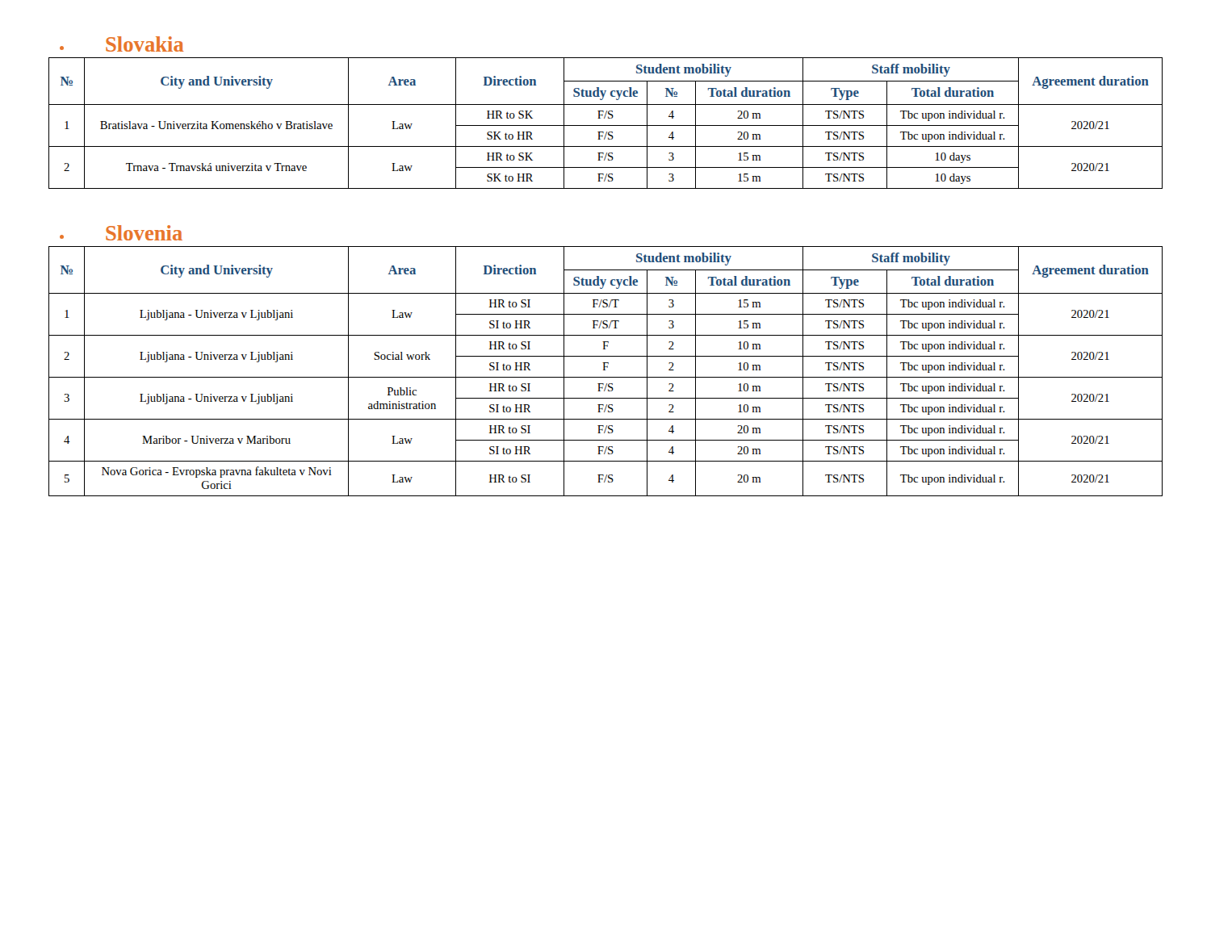Slovakia
| № | City and University | Area | Direction | Student mobility | Staff mobility | Agreement duration |
| --- | --- | --- | --- | --- | --- | --- |
| Study cycle | № | Total duration | Type | Total duration |
| 1 | Bratislava - Univerzita Komenského v Bratislave | Law | HR to SK | F/S | 4 | 20 m | TS/NTS | Tbc upon individual r. | 2020/21 |
| SK to HR | F/S | 4 | 20 m | TS/NTS | Tbc upon individual r. |
| 2 | Trnava - Trnavská univerzita v Trnave | Law | HR to SK | F/S | 3 | 15 m | TS/NTS | 10 days | 2020/21 |
| SK to HR | F/S | 3 | 15 m | TS/NTS | 10 days |
Slovenia
| № | City and University | Area | Direction | Student mobility | Staff mobility | Agreement duration |
| --- | --- | --- | --- | --- | --- | --- |
| Study cycle | № | Total duration | Type | Total duration |
| 1 | Ljubljana - Univerza v Ljubljani | Law | HR to SI | F/S/T | 3 | 15 m | TS/NTS | Tbc upon individual r. | 2020/21 |
| SI to HR | F/S/T | 3 | 15 m | TS/NTS | Tbc upon individual r. |
| 2 | Ljubljana - Univerza v Ljubljani | Social work | HR to SI | F | 2 | 10 m | TS/NTS | Tbc upon individual r. | 2020/21 |
| SI to HR | F | 2 | 10 m | TS/NTS | Tbc upon individual r. |
| 3 | Ljubljana - Univerza v Ljubljani | Public administration | HR to SI | F/S | 2 | 10 m | TS/NTS | Tbc upon individual r. | 2020/21 |
| SI to HR | F/S | 2 | 10 m | TS/NTS | Tbc upon individual r. |
| 4 | Maribor - Univerza v Mariboru | Law | HR to SI | F/S | 4 | 20 m | TS/NTS | Tbc upon individual r. | 2020/21 |
| SI to HR | F/S | 4 | 20 m | TS/NTS | Tbc upon individual r. |
| 5 | Nova Gorica - Evropska pravna fakulteta v Novi Gorici | Law | HR to SI | F/S | 4 | 20 m | TS/NTS | Tbc upon individual r. | 2020/21 |